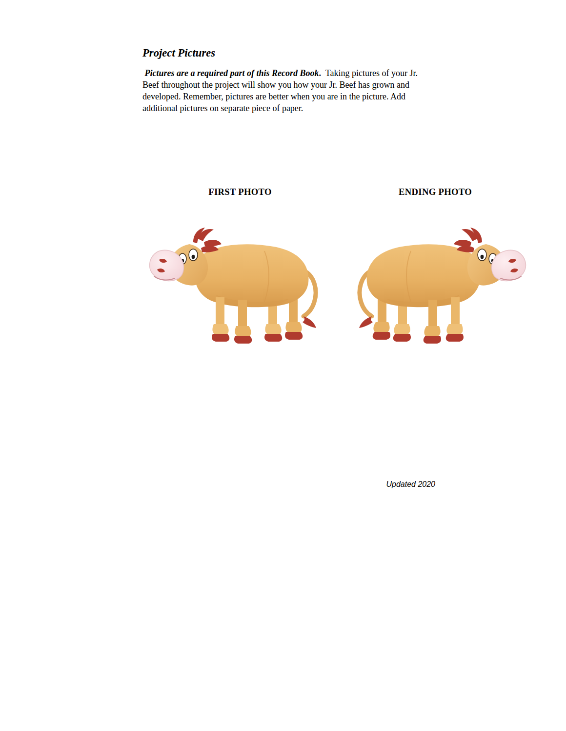Project Pictures
Pictures are a required part of this Record Book. Taking pictures of your Jr. Beef throughout the project will show you how your Jr. Beef has grown and developed. Remember, pictures are better when you are in the picture. Add additional pictures on separate piece of paper.
| FIRST PHOTO | ENDING PHOTO |
Updated 2020